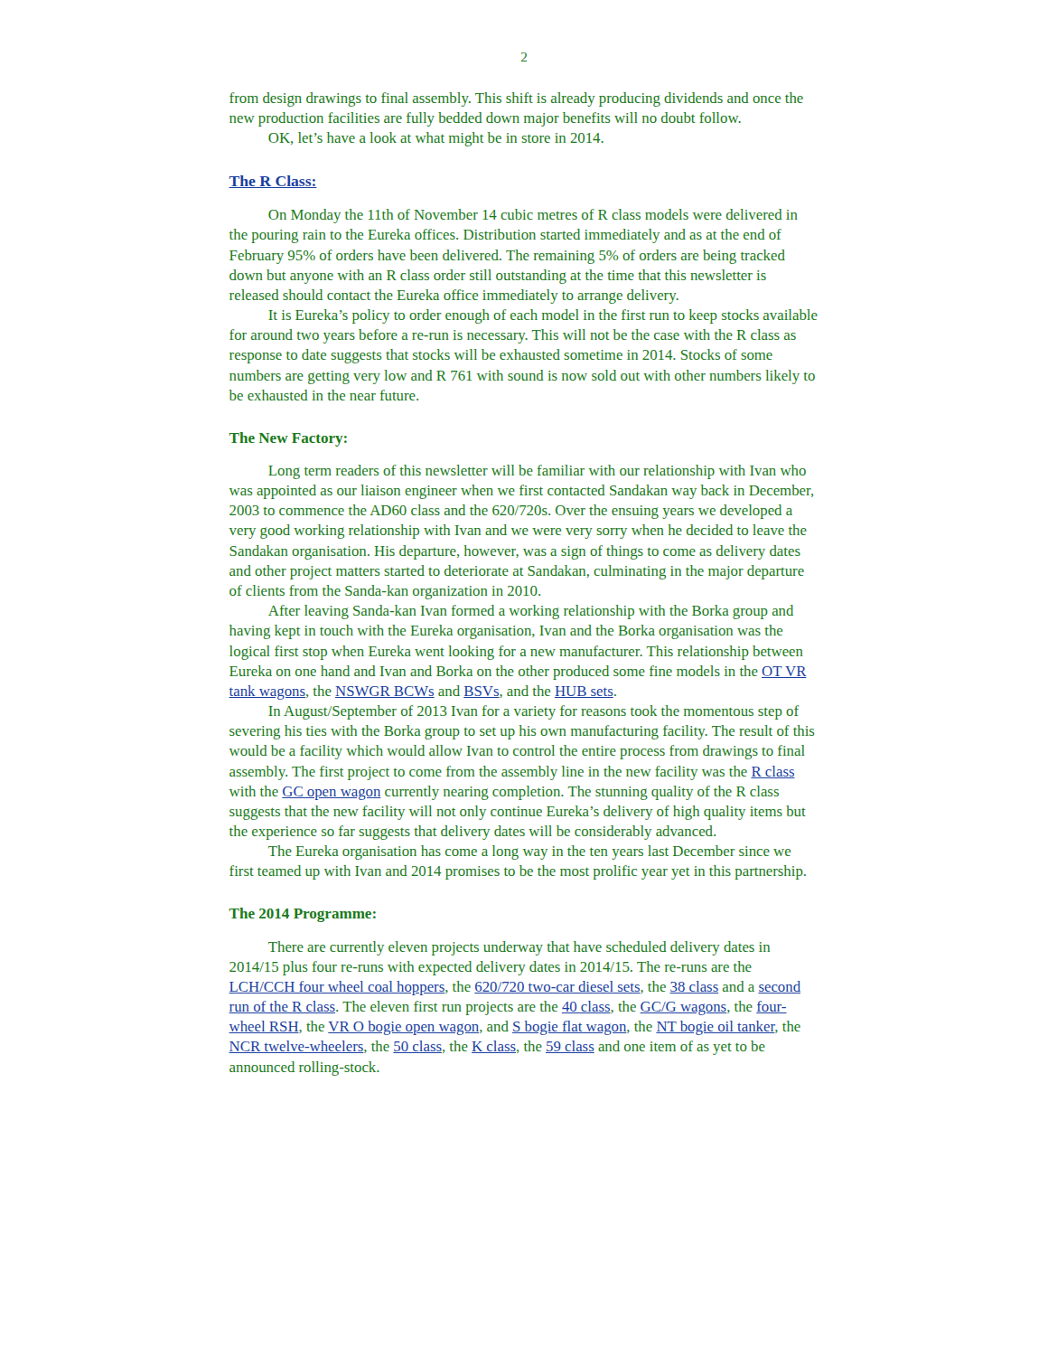2
from design drawings to final assembly. This shift is already producing dividends and once the new production facilities are fully bedded down major benefits will no doubt follow.
OK, let’s have a look at what might be in store in 2014.
The R Class:
On Monday the 11th of November 14 cubic metres of R class models were delivered in the pouring rain to the Eureka offices. Distribution started immediately and as at the end of February 95% of orders have been delivered. The remaining 5% of orders are being tracked down but anyone with an R class order still outstanding at the time that this newsletter is released should contact the Eureka office immediately to arrange delivery.
It is Eureka’s policy to order enough of each model in the first run to keep stocks available for around two years before a re-run is necessary. This will not be the case with the R class as response to date suggests that stocks will be exhausted sometime in 2014. Stocks of some numbers are getting very low and R 761 with sound is now sold out with other numbers likely to be exhausted in the near future.
The New Factory:
Long term readers of this newsletter will be familiar with our relationship with Ivan who was appointed as our liaison engineer when we first contacted Sandakan way back in December, 2003 to commence the AD60 class and the 620/720s. Over the ensuing years we developed a very good working relationship with Ivan and we were very sorry when he decided to leave the Sandakan organisation. His departure, however, was a sign of things to come as delivery dates and other project matters started to deteriorate at Sandakan, culminating in the major departure of clients from the Sanda-kan organization in 2010.
After leaving Sanda-kan Ivan formed a working relationship with the Borka group and having kept in touch with the Eureka organisation, Ivan and the Borka organisation was the logical first stop when Eureka went looking for a new manufacturer. This relationship between Eureka on one hand and Ivan and Borka on the other produced some fine models in the OT VR tank wagons, the NSWGR BCWs and BSVs, and the HUB sets.
In August/September of 2013 Ivan for a variety for reasons took the momentous step of severing his ties with the Borka group to set up his own manufacturing facility. The result of this would be a facility which would allow Ivan to control the entire process from drawings to final assembly. The first project to come from the assembly line in the new facility was the R class with the GC open wagon currently nearing completion. The stunning quality of the R class suggests that the new facility will not only continue Eureka’s delivery of high quality items but the experience so far suggests that delivery dates will be considerably advanced.
The Eureka organisation has come a long way in the ten years last December since we first teamed up with Ivan and 2014 promises to be the most prolific year yet in this partnership.
The 2014 Programme:
There are currently eleven projects underway that have scheduled delivery dates in 2014/15 plus four re-runs with expected delivery dates in 2014/15. The re-runs are the LCH/CCH four wheel coal hoppers, the 620/720 two-car diesel sets, the 38 class and a second run of the R class. The eleven first run projects are the 40 class, the GC/G wagons, the four-wheel RSH, the VR O bogie open wagon, and S bogie flat wagon, the NT bogie oil tanker, the NCR twelve-wheelers, the 50 class, the K class, the 59 class and one item of as yet to be announced rolling-stock.